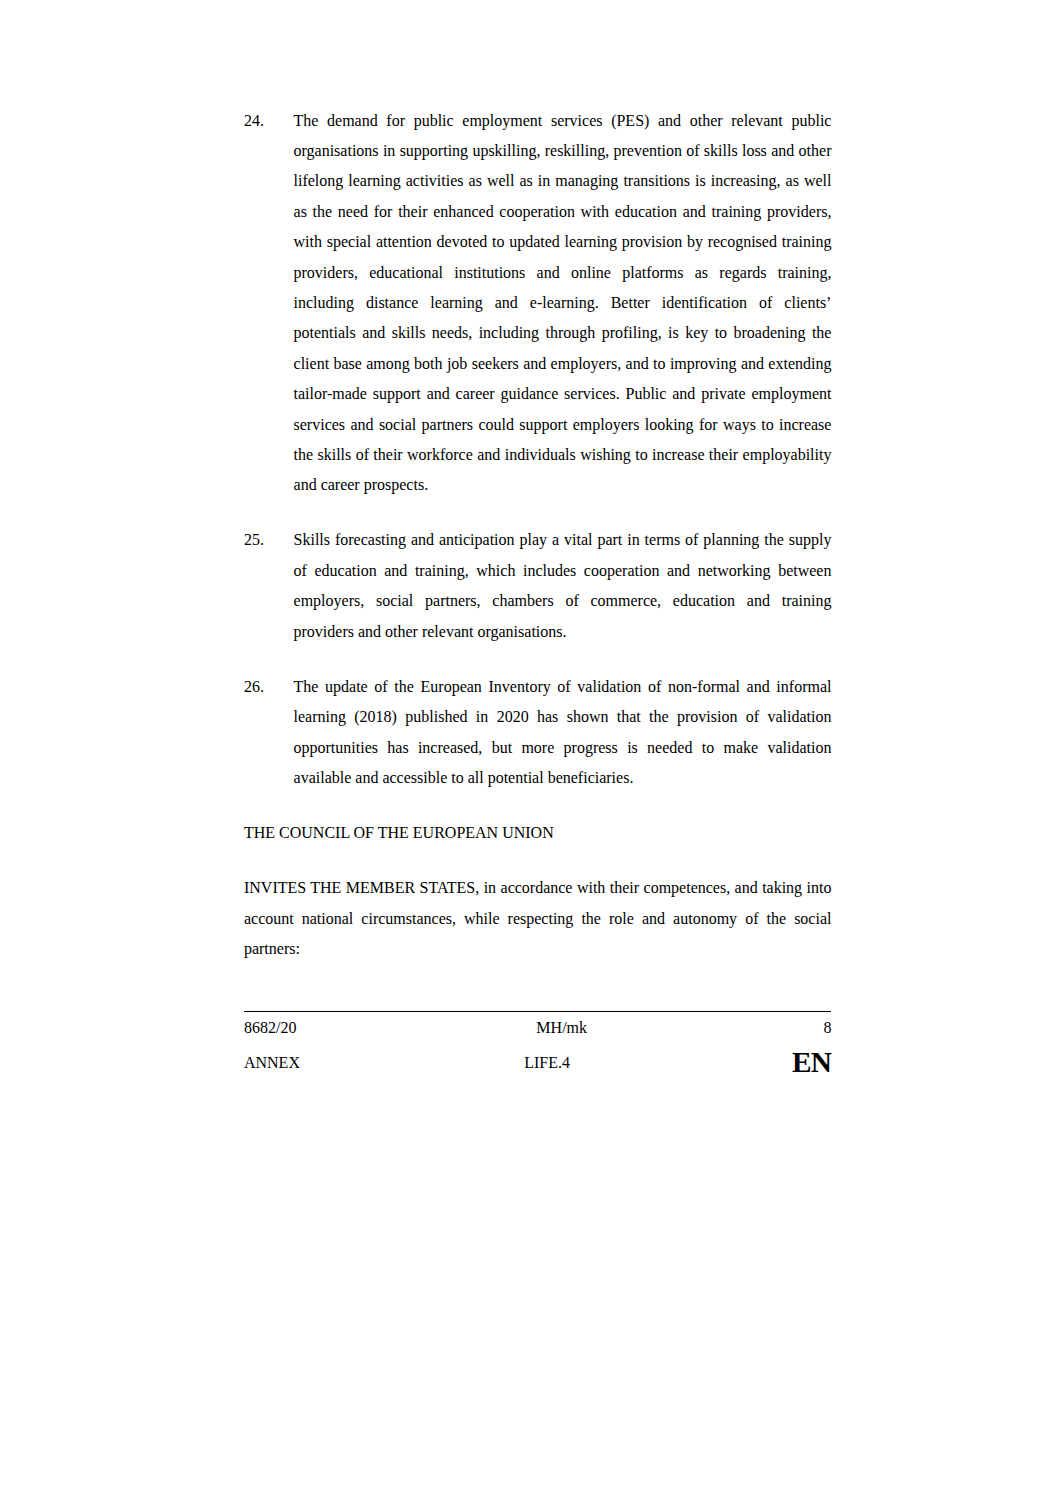The demand for public employment services (PES) and other relevant public organisations in supporting upskilling, reskilling, prevention of skills loss and other lifelong learning activities as well as in managing transitions is increasing, as well as the need for their enhanced cooperation with education and training providers, with special attention devoted to updated learning provision by recognised training providers, educational institutions and online platforms as regards training, including distance learning and e-learning. Better identification of clients’ potentials and skills needs, including through profiling, is key to broadening the client base among both job seekers and employers, and to improving and extending tailor-made support and career guidance services. Public and private employment services and social partners could support employers looking for ways to increase the skills of their workforce and individuals wishing to increase their employability and career prospects.
Skills forecasting and anticipation play a vital part in terms of planning the supply of education and training, which includes cooperation and networking between employers, social partners, chambers of commerce, education and training providers and other relevant organisations.
The update of the European Inventory of validation of non-formal and informal learning (2018) published in 2020 has shown that the provision of validation opportunities has increased, but more progress is needed to make validation available and accessible to all potential beneficiaries.
THE COUNCIL OF THE EUROPEAN UNION
INVITES THE MEMBER STATES, in accordance with their competences, and taking into account national circumstances, while respecting the role and autonomy of the social partners:
8682/20 MH/mk 8
ANNEX LIFE.4 EN